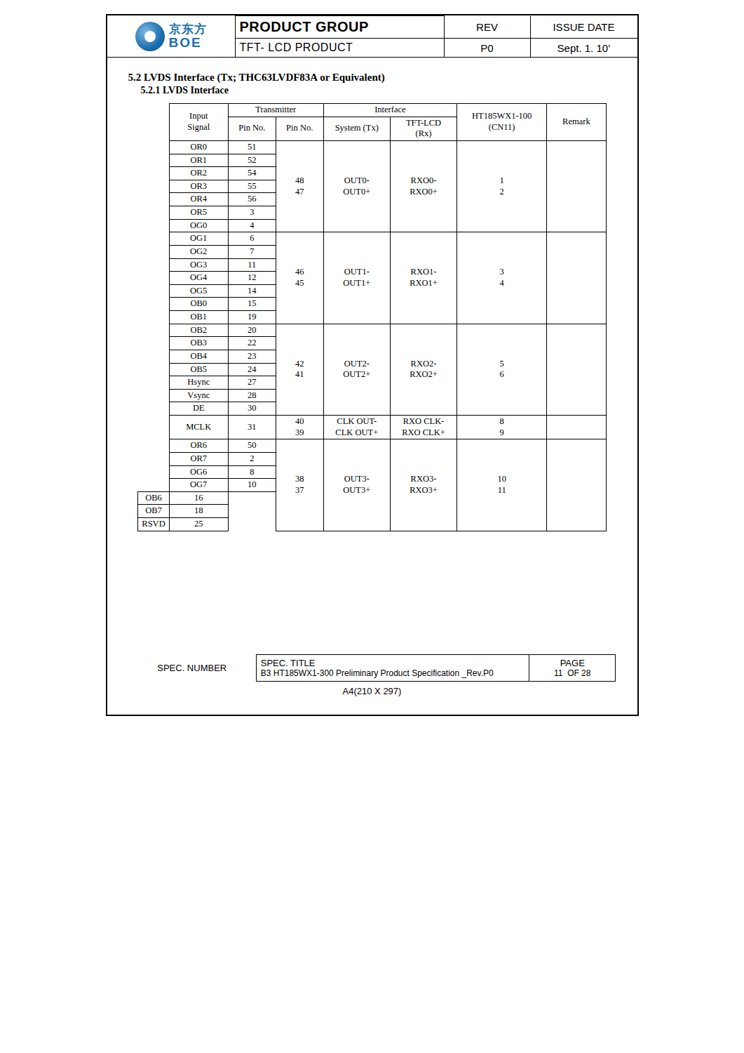| 京东方 BOE | PRODUCT GROUP | REV | ISSUE DATE |
| TFT- LCD PRODUCT | P0 | Sept. 1. 10’ |
5.2 LVDS Interface (Tx; THC63LVDF83A or Equivalent)
5.2.1 LVDS Interface
| | Input Signal | Transmitter | Interface | HT185WX1-100 (CN11) | Remark |
| --- | --- | --- | --- | --- | --- |
| Pin No. | Pin No. | System (Tx) | TFT-LCD (Rx) |
| | OR0 | 51 | 48 47 | OUT0- OUT0+ | RXO0- RXO0+ | 1 2 | |
| OR1 | 52 |
| OR2 | 54 |
| OR3 | 55 |
| OR4 | 56 |
| OR5 | 3 |
| OG0 | 4 |
| OG1 | 6 | 46 45 | OUT1- OUT1+ | RXO1- RXO1+ | 3 4 | |
| OG2 | 7 |
| OG3 | 11 |
| OG4 | 12 |
| OG5 | 14 |
| OB0 | 15 |
| OB1 | 19 |
| OB2 | 20 | 42 41 | OUT2- OUT2+ | RXO2- RXO2+ | 5 6 | |
| OB3 | 22 |
| OB4 | 23 |
| OB5 | 24 |
| Hsync | 27 |
| Vsync | 28 |
| DE | 30 |
| MCLK | 31 | 40 39 | CLK OUT- CLK OUT+ | RXO CLK- RXO CLK+ | 8 9 | |
| OR6 | 50 | 38 37 | OUT3- OUT3+ | RXO3- RXO3+ | 10 11 | |
| OR7 | 2 |
| OG6 | 8 |
| OG7 | 10 |
| OB6 | 16 |
| OB7 | 18 |
| RSVD | 25 |
| SPEC. NUMBER | SPEC. TITLE B3 HT185WX1-300 Preliminary Product Specification _Rev.P0 | PAGE 11 OF 28 |
A4(210 X 297)